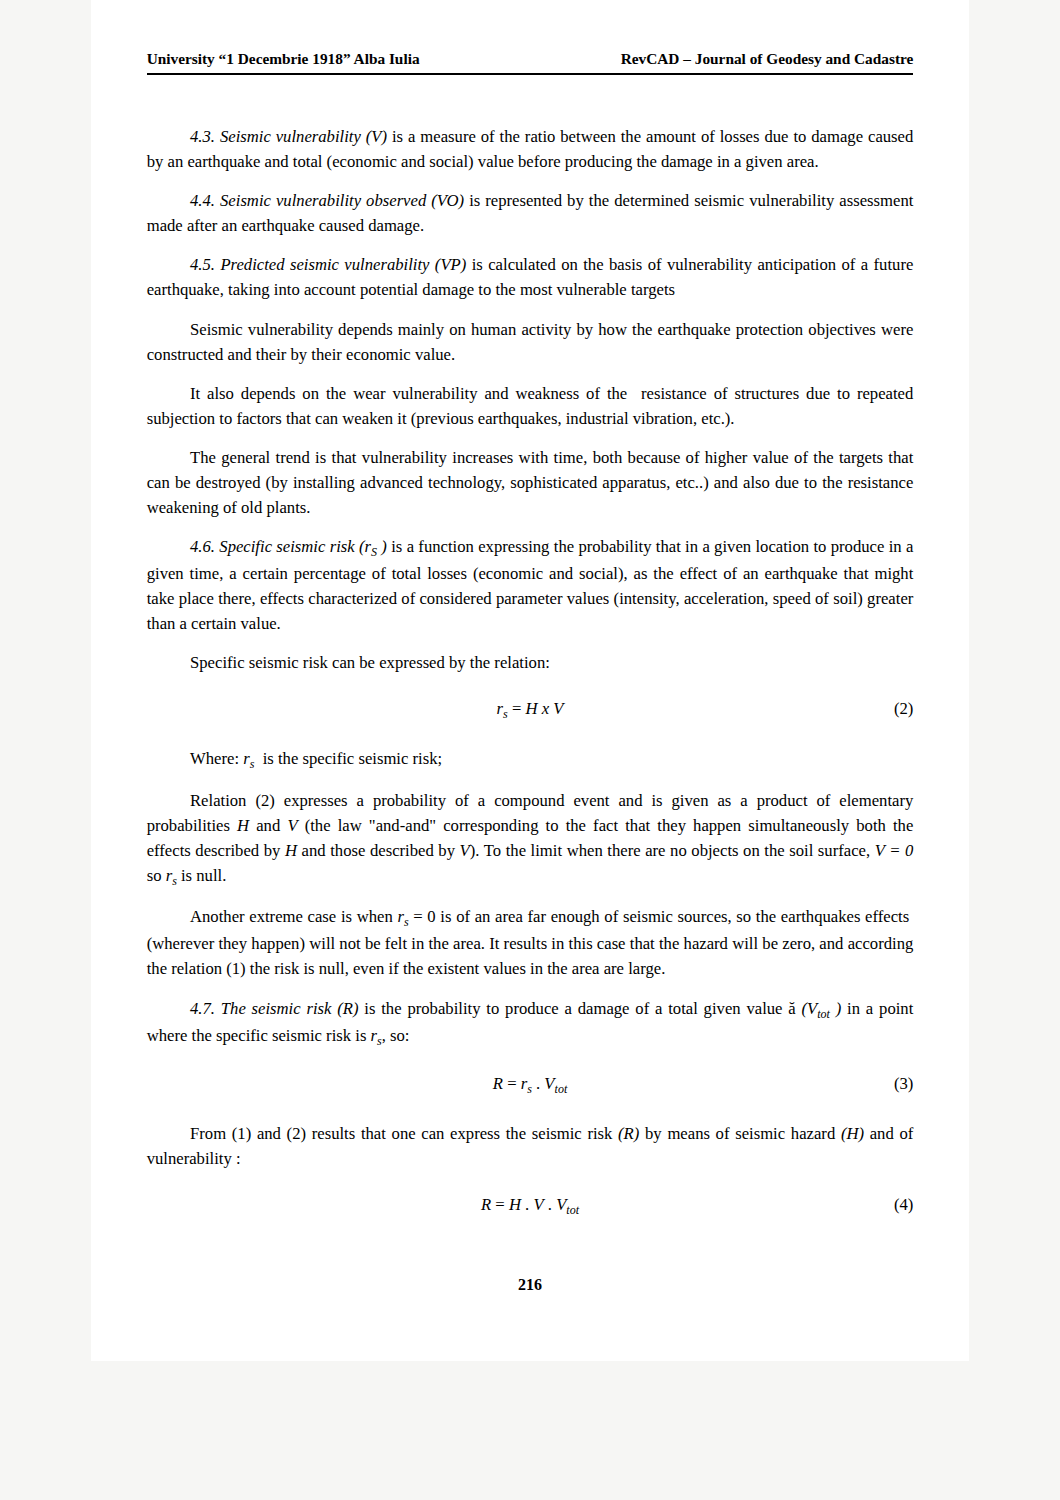University “1 Decembrie 1918” Alba Iulia RevCAD – Journal of Geodesy and Cadastre
4.3. Seismic vulnerability (V) is a measure of the ratio between the amount of losses due to damage caused by an earthquake and total (economic and social) value before producing the damage in a given area.
4.4. Seismic vulnerability observed (VO) is represented by the determined seismic vulnerability assessment made after an earthquake caused damage.
4.5. Predicted seismic vulnerability (VP) is calculated on the basis of vulnerability anticipation of a future earthquake, taking into account potential damage to the most vulnerable targets
Seismic vulnerability depends mainly on human activity by how the earthquake protection objectives were constructed and their by their economic value.
It also depends on the wear vulnerability and weakness of the resistance of structures due to repeated subjection to factors that can weaken it (previous earthquakes, industrial vibration, etc.).
The general trend is that vulnerability increases with time, both because of higher value of the targets that can be destroyed (by installing advanced technology, sophisticated apparatus, etc..) and also due to the resistance weakening of old plants.
4.6. Specific seismic risk (rS ) is a function expressing the probability that in a given location to produce in a given time, a certain percentage of total losses (economic and social), as the effect of an earthquake that might take place there, effects characterized of considered parameter values (intensity, acceleration, speed of soil) greater than a certain value.
Specific seismic risk can be expressed by the relation:
rs = H x V(2)
Where: rs is the specific seismic risk;
Relation (2) expresses a probability of a compound event and is given as a product of elementary probabilities H and V (the law "and-and" corresponding to the fact that they happen simultaneously both the effects described by H and those described by V). To the limit when there are no objects on the soil surface, V = 0 so rs is null.
Another extreme case is when rs = 0 is of an area far enough of seismic sources, so the earthquakes effects (wherever they happen) will not be felt in the area. It results in this case that the hazard will be zero, and according the relation (1) the risk is null, even if the existent values in the area are large.
4.7. The seismic risk (R) is the probability to produce a damage of a total given value ă (Vtot ) in a point where the specific seismic risk is rs, so:
R = rs . Vtot(3)
From (1) and (2) results that one can express the seismic risk (R) by means of seismic hazard (H) and of vulnerability :
R = H . V . Vtot(4)
216